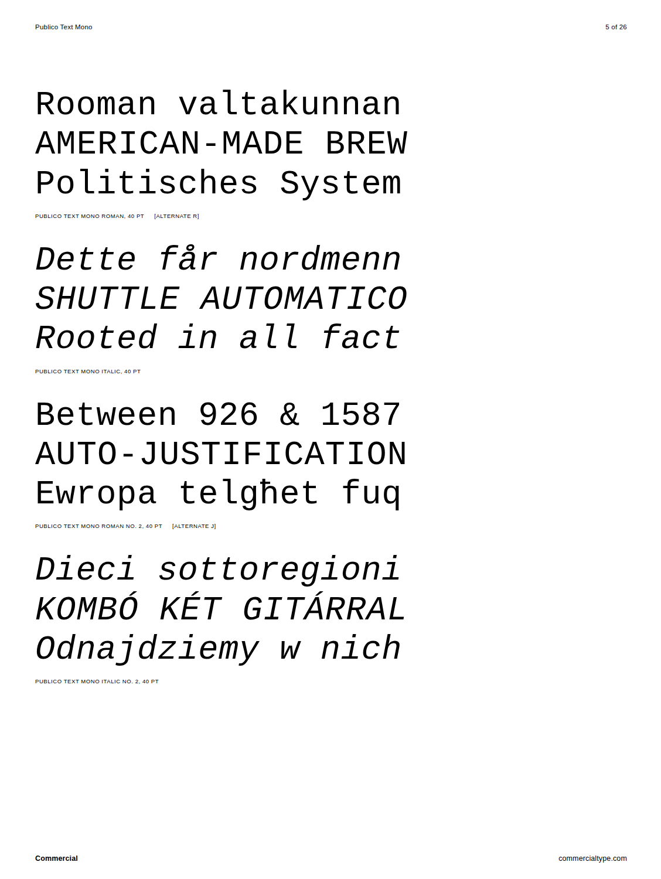Publico Text Mono
5 of 26
Rooman valtakunnan
AMERICAN-MADE BREW
Politisches System
PUBLICO TEXT MONO ROMAN, 40 PT [ALTERNATE R]
Dette får nordmenn
SHUTTLE AUTOMATICO
Rooted in all fact
PUBLICO TEXT MONO ITALIC, 40 PT
Between 926 & 1587
AUTO-JUSTIFICATION
Ewropa telgħet fuq
PUBLICO TEXT MONO ROMAN NO. 2, 40 PT [ALTERNATE J]
Dieci sottoregioni
KOMBÓ KÉT GITÁRRAL
Odnajdziemy w nich
PUBLICO TEXT MONO ITALIC NO. 2, 40 PT
Commercial
commercialtype.com